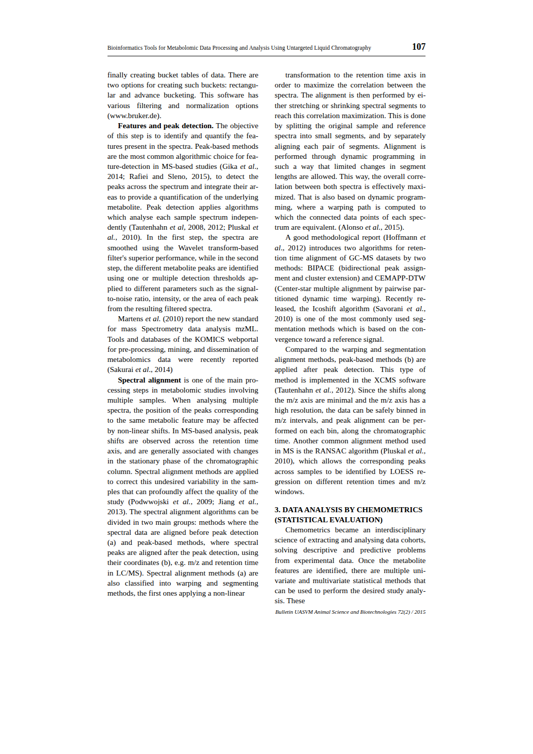Bioinformatics Tools for Metabolomic Data Processing and Analysis Using Untargeted Liquid Chromatography
107
finally creating bucket tables of data. There are two options for creating such buckets: rectangular and advance bucketing. This software has various filtering and normalization options (www.bruker.de).
Features and peak detection. The objective of this step is to identify and quantify the features present in the spectra. Peak-based methods are the most common algorithmic choice for feature-detection in MS-based studies (Gika et al., 2014; Rafiei and Sleno, 2015), to detect the peaks across the spectrum and integrate their areas to provide a quantification of the underlying metabolite. Peak detection applies algorithms which analyse each sample spectrum independently (Tautenhahn et al, 2008, 2012; Pluskal et al., 2010). In the first step, the spectra are smoothed using the Wavelet transform-based filter's superior performance, while in the second step, the different metabolite peaks are identified using one or multiple detection thresholds applied to different parameters such as the signal-to-noise ratio, intensity, or the area of each peak from the resulting filtered spectra.
Martens et al. (2010) report the new standard for mass Spectrometry data analysis mzML. Tools and databases of the KOMICS webportal for pre-processing, mining, and dissemination of metabolomics data were recently reported (Sakurai et al., 2014)
Spectral alignment is one of the main processing steps in metabolomic studies involving multiple samples. When analysing multiple spectra, the position of the peaks corresponding to the same metabolic feature may be affected by non-linear shifts. In MS-based analysis, peak shifts are observed across the retention time axis, and are generally associated with changes in the stationary phase of the chromatographic column. Spectral alignment methods are applied to correct this undesired variability in the samples that can profoundly affect the quality of the study (Podwwojski et al., 2009; Jiang et al., 2013). The spectral alignment algorithms can be divided in two main groups: methods where the spectral data are aligned before peak detection (a) and peak-based methods, where spectral peaks are aligned after the peak detection, using their coordinates (b), e.g. m/z and retention time in LC/MS). Spectral alignment methods (a) are also classified into warping and segmenting methods, the first ones applying a non-linear
transformation to the retention time axis in order to maximize the correlation between the spectra. The alignment is then performed by either stretching or shrinking spectral segments to reach this correlation maximization. This is done by splitting the original sample and reference spectra into small segments, and by separately aligning each pair of segments. Alignment is performed through dynamic programming in such a way that limited changes in segment lengths are allowed. This way, the overall correlation between both spectra is effectively maximized. That is also based on dynamic programming, where a warping path is computed to which the connected data points of each spectrum are equivalent. (Alonso et al., 2015).
A good methodological report (Hoffmann et al., 2012) introduces two algorithms for retention time alignment of GC-MS datasets by two methods: BIPACE (bidirectional peak assignment and cluster extension) and CEMAPP-DTW (Center-star multiple alignment by pairwise partitioned dynamic time warping). Recently released, the Icoshift algorithm (Savorani et al., 2010) is one of the most commonly used segmentation methods which is based on the convergence toward a reference signal.
Compared to the warping and segmentation alignment methods, peak-based methods (b) are applied after peak detection. This type of method is implemented in the XCMS software (Tautenhahn et al., 2012). Since the shifts along the m/z axis are minimal and the m/z axis has a high resolution, the data can be safely binned in m/z intervals, and peak alignment can be performed on each bin, along the chromatographic time. Another common alignment method used in MS is the RANSAC algorithm (Pluskal et al., 2010), which allows the corresponding peaks across samples to be identified by LOESS regression on different retention times and m/z windows.
3. DATA ANALYSIS BY CHEMOMETRICS (STATISTICAL EVALUATION)
Chemometrics became an interdisciplinary science of extracting and analysing data cohorts, solving descriptive and predictive problems from experimental data. Once the metabolite features are identified, there are multiple univariate and multivariate statistical methods that can be used to perform the desired study analysis. These
Bulletin UASVM Animal Science and Biotechnologies 72(2) / 2015